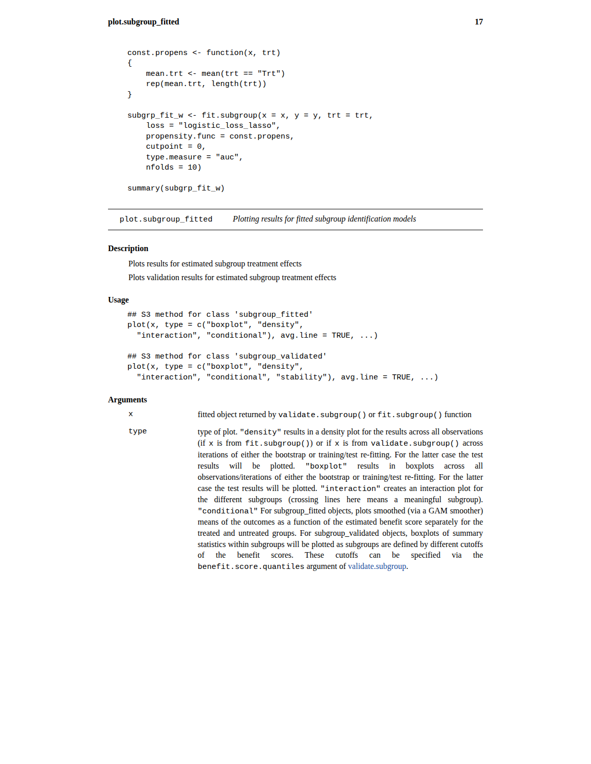plot.subgroup_fitted 17
const.propens <- function(x, trt)
{
    mean.trt <- mean(trt == "Trt")
    rep(mean.trt, length(trt))
}

subgrp_fit_w <- fit.subgroup(x = x, y = y, trt = trt,
    loss = "logistic_loss_lasso",
    propensity.func = const.propens,
    cutpoint = 0,
    type.measure = "auc",
    nfolds = 10)

summary(subgrp_fit_w)
plot.subgroup_fitted Plotting results for fitted subgroup identification models
Description
Plots results for estimated subgroup treatment effects
Plots validation results for estimated subgroup treatment effects
Usage
## S3 method for class 'subgroup_fitted'
plot(x, type = c("boxplot", "density",
  "interaction", "conditional"), avg.line = TRUE, ...)

## S3 method for class 'subgroup_validated'
plot(x, type = c("boxplot", "density",
  "interaction", "conditional", "stability"), avg.line = TRUE, ...)
Arguments
x
fitted object returned by validate.subgroup() or fit.subgroup() function
type
type of plot. "density" results in a density plot for the results across all observations (if x is from fit.subgroup()) or if x is from validate.subgroup() across iterations of either the bootstrap or training/test re-fitting. For the latter case the test results will be plotted. "boxplot" results in boxplots across all observations/iterations of either the bootstrap or training/test re-fitting. For the latter case the test results will be plotted. "interaction" creates an interaction plot for the different subgroups (crossing lines here means a meaningful subgroup). "conditional" For subgroup_fitted objects, plots smoothed (via a GAM smoother) means of the outcomes as a function of the estimated benefit score separately for the treated and untreated groups. For subgroup_validated objects, boxplots of summary statistics within subgroups will be plotted as subgroups are defined by different cutoffs of the benefit scores. These cutoffs can be specified via the benefit.score.quantiles argument of validate.subgroup.